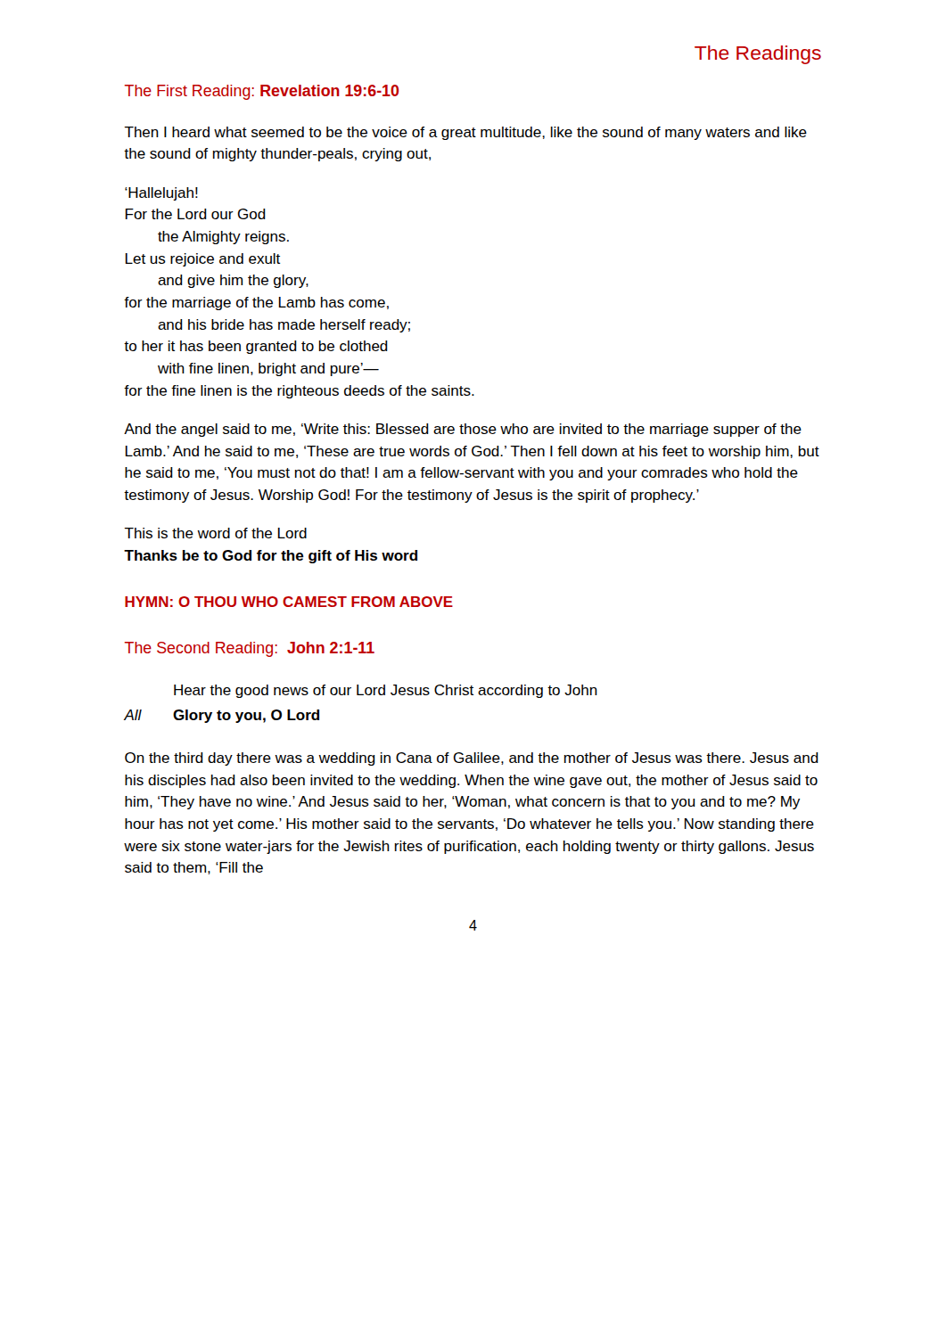The Readings
The First Reading: Revelation 19:6-10
Then I heard what seemed to be the voice of a great multitude, like the sound of many waters and like the sound of mighty thunder-peals, crying out,
‘Hallelujah! For the Lord our God the Almighty reigns. Let us rejoice and exult and give him the glory, for the marriage of the Lamb has come, and his bride has made herself ready; to her it has been granted to be clothed with fine linen, bright and pure’— for the fine linen is the righteous deeds of the saints.
And the angel said to me, ‘Write this: Blessed are those who are invited to the marriage supper of the Lamb.’ And he said to me, ‘These are true words of God.’ Then I fell down at his feet to worship him, but he said to me, ‘You must not do that! I am a fellow-servant with you and your comrades who hold the testimony of Jesus. Worship God! For the testimony of Jesus is the spirit of prophecy.’
This is the word of the Lord
Thanks be to God for the gift of His word
HYMN: O THOU WHO CAMEST FROM ABOVE
The Second Reading: John 2:1-11
Hear the good news of our Lord Jesus Christ according to John
All Glory to you, O Lord
On the third day there was a wedding in Cana of Galilee, and the mother of Jesus was there. Jesus and his disciples had also been invited to the wedding. When the wine gave out, the mother of Jesus said to him, ‘They have no wine.’ And Jesus said to her, ‘Woman, what concern is that to you and to me? My hour has not yet come.’ His mother said to the servants, ‘Do whatever he tells you.’ Now standing there were six stone water-jars for the Jewish rites of purification, each holding twenty or thirty gallons. Jesus said to them, ‘Fill the
4